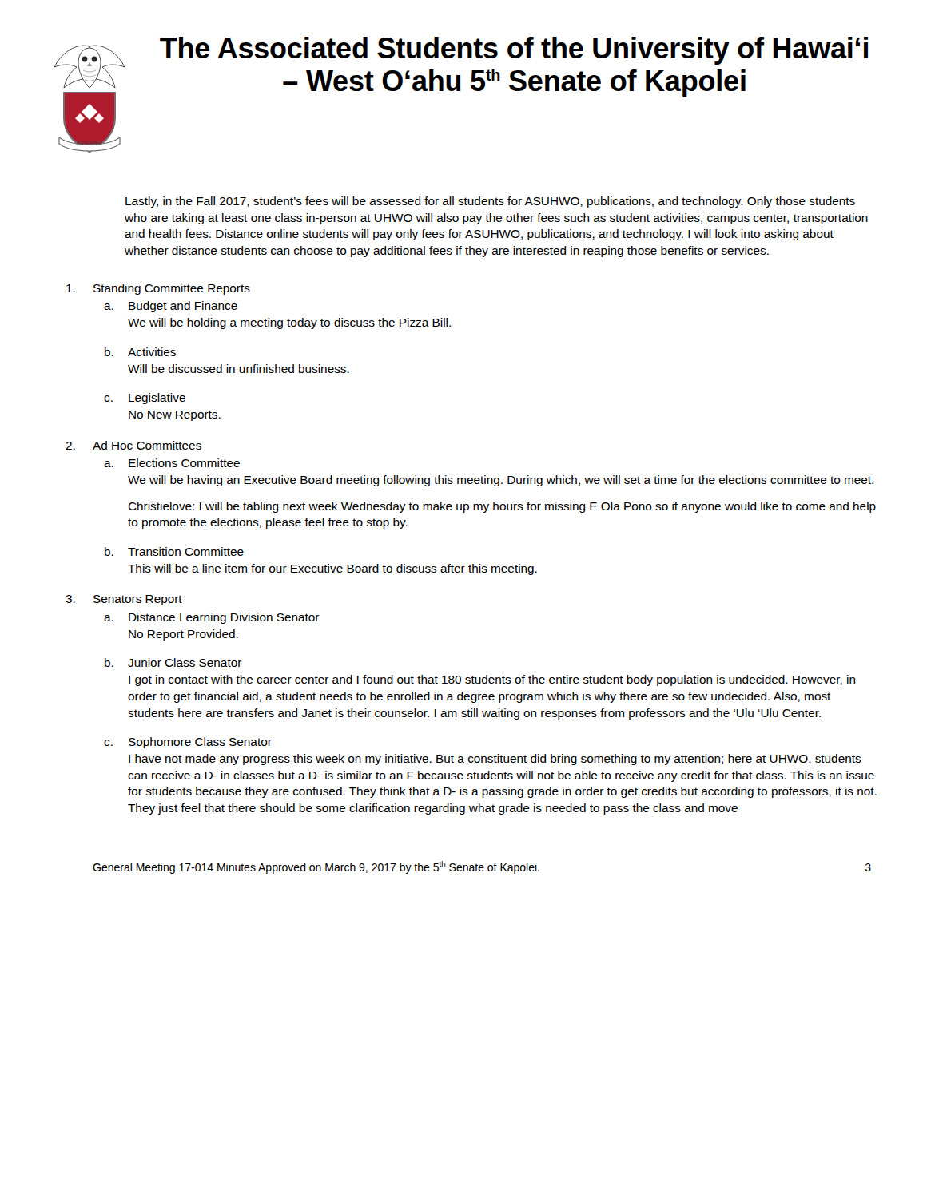ASUHWO
The Associated Students of the University of Hawaiʻi – West Oʻahu 5th Senate of Kapolei
Lastly, in the Fall 2017, student’s fees will be assessed for all students for ASUHWO, publications, and technology. Only those students who are taking at least one class in-person at UHWO will also pay the other fees such as student activities, campus center, transportation and health fees. Distance online students will pay only fees for ASUHWO, publications, and technology. I will look into asking about whether distance students can choose to pay additional fees if they are interested in reaping those benefits or services.
Standing Committee Reports
Budget and Finance We will be holding a meeting today to discuss the Pizza Bill.
Activities Will be discussed in unfinished business.
Legislative No New Reports.
Ad Hoc Committees
Elections Committee
We will be having an Executive Board meeting following this meeting. During which, we will set a time for the elections committee to meet.
Christielove: I will be tabling next week Wednesday to make up my hours for missing E Ola Pono so if anyone would like to come and help to promote the elections, please feel free to stop by.
Transition Committee This will be a line item for our Executive Board to discuss after this meeting.
Senators Report
Distance Learning Division Senator No Report Provided.
Junior Class Senator I got in contact with the career center and I found out that 180 students of the entire student body population is undecided. However, in order to get financial aid, a student needs to be enrolled in a degree program which is why there are so few undecided. Also, most students here are transfers and Janet is their counselor. I am still waiting on responses from professors and the ‘Ulu ‘Ulu Center.
Sophomore Class Senator I have not made any progress this week on my initiative. But a constituent did bring something to my attention; here at UHWO, students can receive a D- in classes but a D- is similar to an F because students will not be able to receive any credit for that class. This is an issue for students because they are confused. They think that a D- is a passing grade in order to get credits but according to professors, it is not. They just feel that there should be some clarification regarding what grade is needed to pass the class and move
General Meeting 17-014 Minutes Approved on March 9, 2017 by the 5th Senate of Kapolei. 3